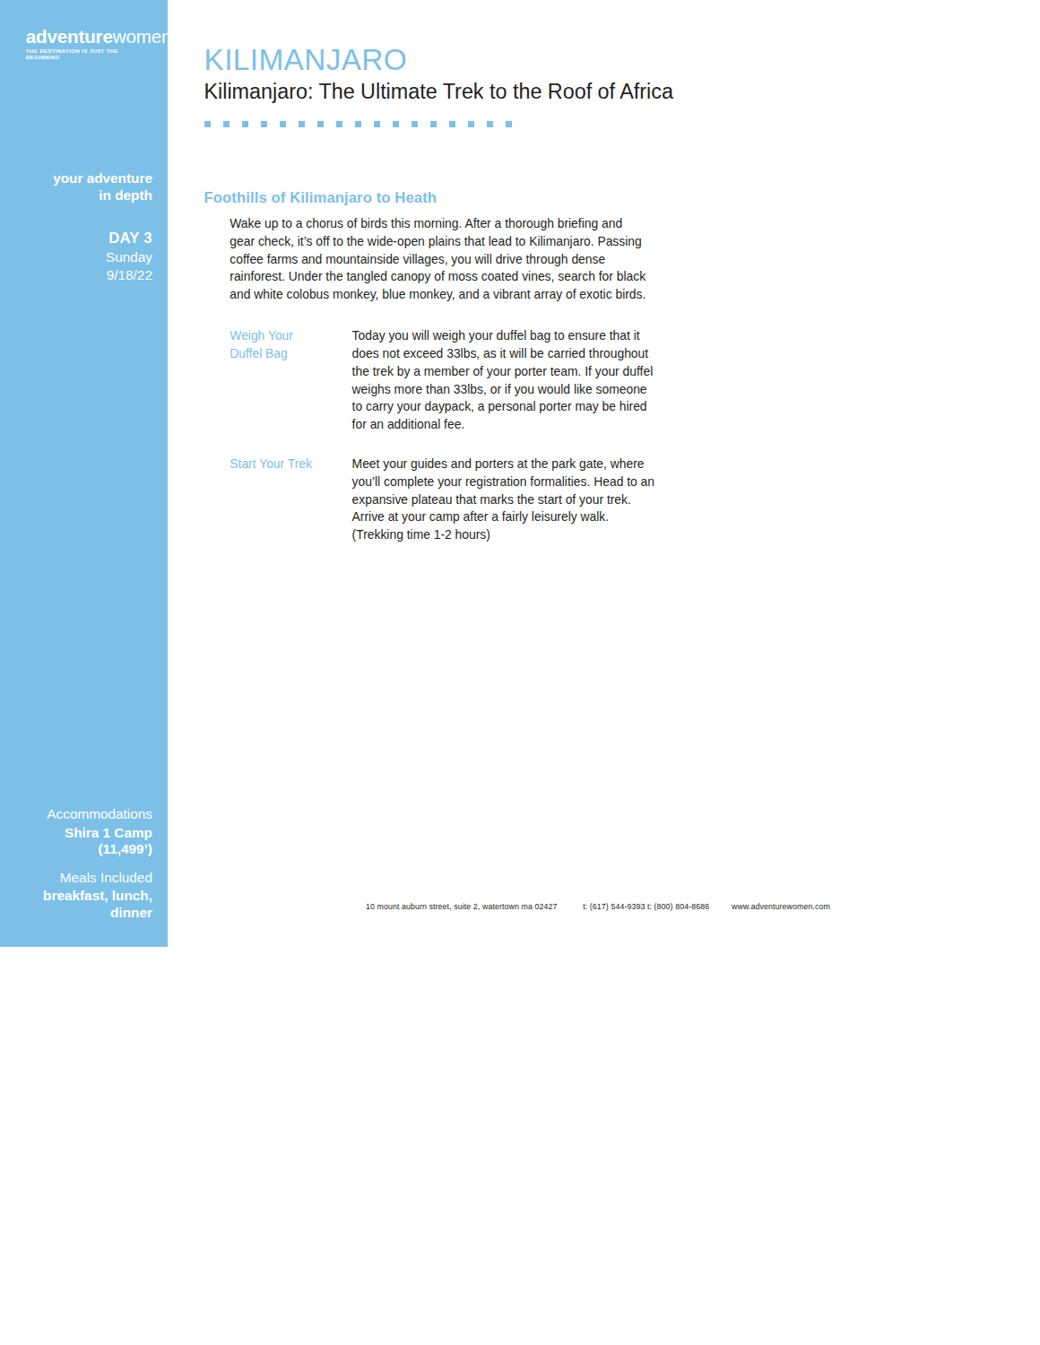adventure women
The destination is just the beginning
your adventure
in depth
DAY 3
Sunday
9/18/22
Accommodations
Shira 1 Camp
(11,499’)
Meals Included
breakfast, lunch,
dinner
KILIMANJARO
Kilimanjaro: The Ultimate Trek to the Roof of Africa
Foothills of Kilimanjaro to Heath
Wake up to a chorus of birds this morning. After a thorough briefing and gear check, it’s off to the wide-open plains that lead to Kilimanjaro. Passing coffee farms and mountainside villages, you will drive through dense rainforest. Under the tangled canopy of moss coated vines, search for black and white colobus monkey, blue monkey, and a vibrant array of exotic birds.
Weigh Your
Duffel Bag
Today you will weigh your duffel bag to ensure that it does not exceed 33lbs, as it will be carried throughout the trek by a member of your porter team. If your duffel weighs more than 33lbs, or if you would like someone to carry your daypack, a personal porter may be hired for an additional fee.
Start Your Trek
Meet your guides and porters at the park gate, where you’ll complete your registration formalities. Head to an expansive plateau that marks the start of your trek. Arrive at your camp after a fairly leisurely walk. (Trekking time 1-2 hours)
10 mount auburn street, suite 2, watertown ma 02427 t: (617) 544-9393 t: (800) 804-8686 www.adventurewomen.com